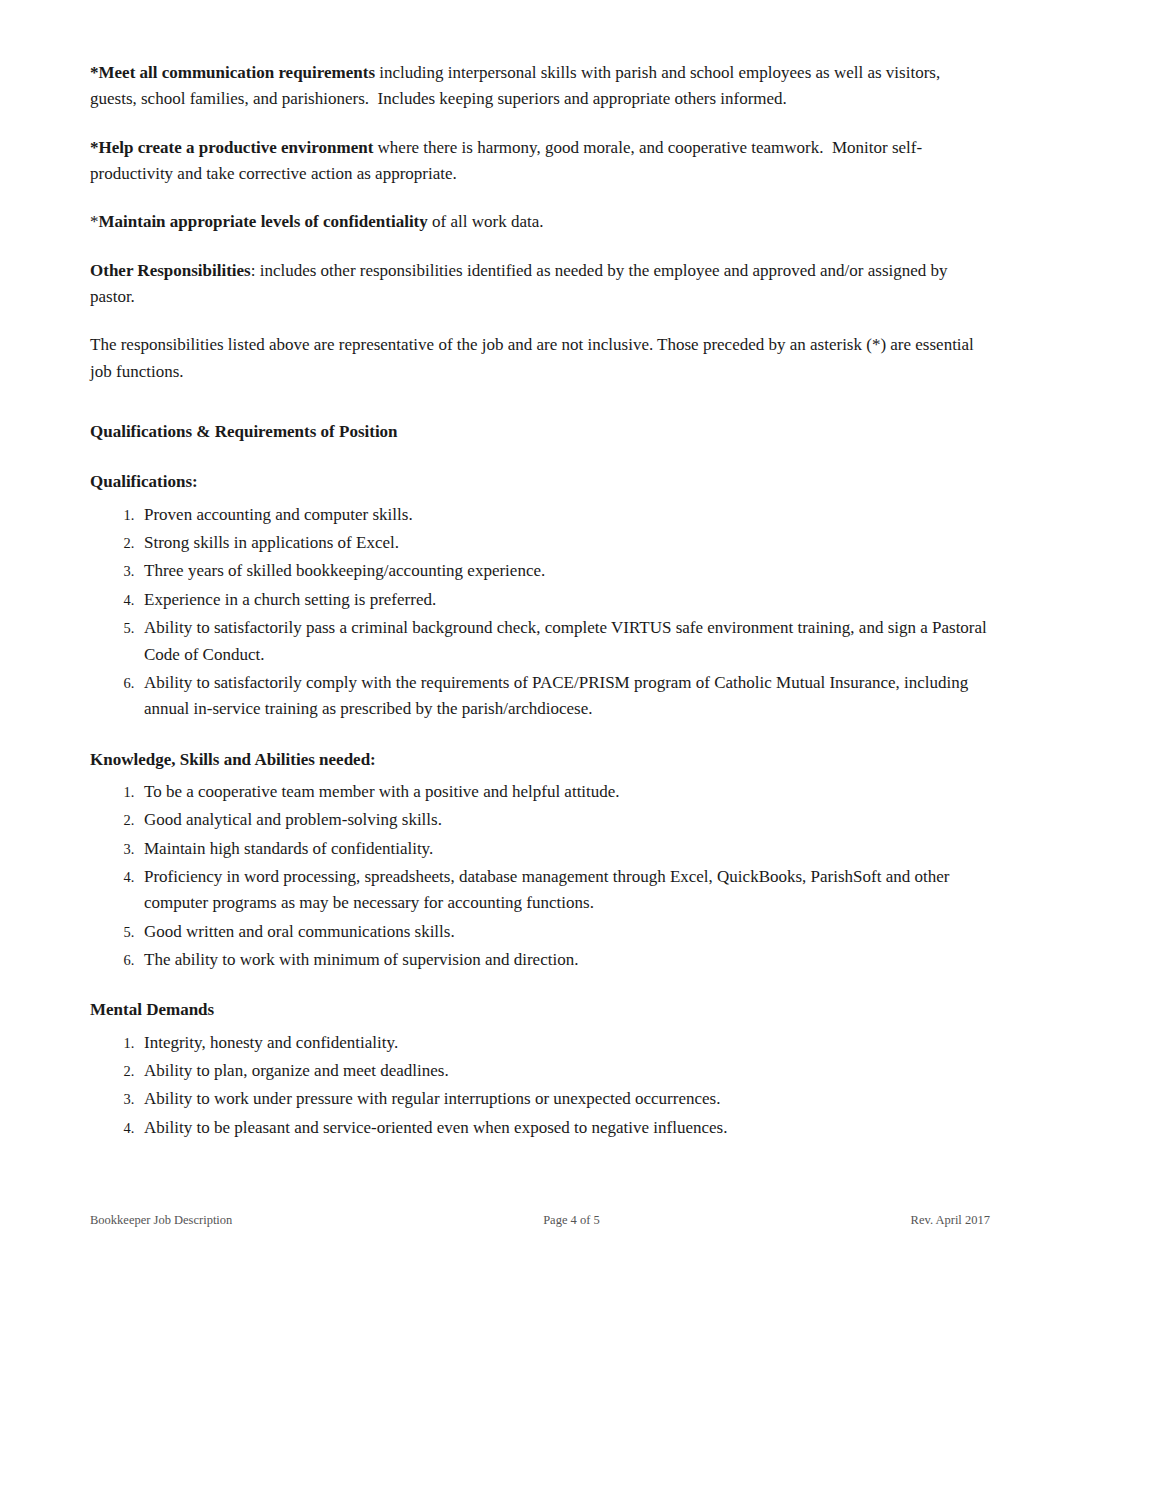*Meet all communication requirements including interpersonal skills with parish and school employees as well as visitors, guests, school families, and parishioners. Includes keeping superiors and appropriate others informed.
*Help create a productive environment where there is harmony, good morale, and cooperative teamwork. Monitor self-productivity and take corrective action as appropriate.
*Maintain appropriate levels of confidentiality of all work data.
Other Responsibilities: includes other responsibilities identified as needed by the employee and approved and/or assigned by pastor.
The responsibilities listed above are representative of the job and are not inclusive. Those preceded by an asterisk (*) are essential job functions.
Qualifications & Requirements of Position
Qualifications:
Proven accounting and computer skills.
Strong skills in applications of Excel.
Three years of skilled bookkeeping/accounting experience.
Experience in a church setting is preferred.
Ability to satisfactorily pass a criminal background check, complete VIRTUS safe environment training, and sign a Pastoral Code of Conduct.
Ability to satisfactorily comply with the requirements of PACE/PRISM program of Catholic Mutual Insurance, including annual in-service training as prescribed by the parish/archdiocese.
Knowledge, Skills and Abilities needed:
To be a cooperative team member with a positive and helpful attitude.
Good analytical and problem-solving skills.
Maintain high standards of confidentiality.
Proficiency in word processing, spreadsheets, database management through Excel, QuickBooks, ParishSoft and other computer programs as may be necessary for accounting functions.
Good written and oral communications skills.
The ability to work with minimum of supervision and direction.
Mental Demands
Integrity, honesty and confidentiality.
Ability to plan, organize and meet deadlines.
Ability to work under pressure with regular interruptions or unexpected occurrences.
Ability to be pleasant and service-oriented even when exposed to negative influences.
Bookkeeper Job Description Page 4 of 5 Rev. April 2017